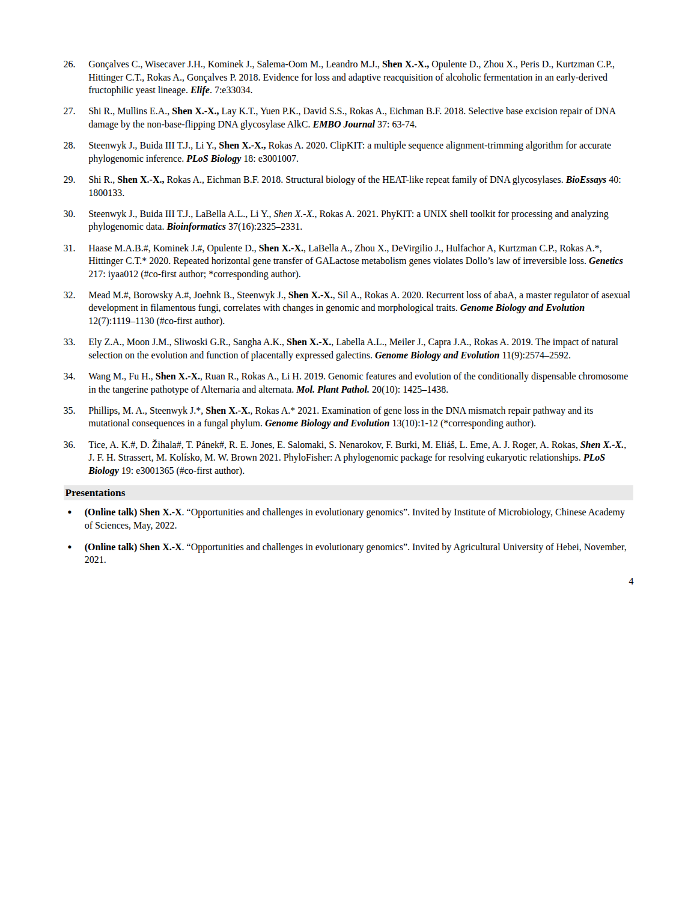26. Gonçalves C., Wisecaver J.H., Kominek J., Salema-Oom M., Leandro M.J., Shen X.-X., Opulente D., Zhou X., Peris D., Kurtzman C.P., Hittinger C.T., Rokas A., Gonçalves P. 2018. Evidence for loss and adaptive reacquisition of alcoholic fermentation in an early-derived fructophilic yeast lineage. Elife. 7:e33034.
27. Shi R., Mullins E.A., Shen X.-X., Lay K.T., Yuen P.K., David S.S., Rokas A., Eichman B.F. 2018. Selective base excision repair of DNA damage by the non-base-flipping DNA glycosylase AlkC. EMBO Journal 37: 63-74.
28. Steenwyk J., Buida III T.J., Li Y., Shen X.-X., Rokas A. 2020. ClipKIT: a multiple sequence alignment-trimming algorithm for accurate phylogenomic inference. PLoS Biology 18: e3001007.
29. Shi R., Shen X.-X., Rokas A., Eichman B.F. 2018. Structural biology of the HEAT-like repeat family of DNA glycosylases. BioEssays 40: 1800133.
30. Steenwyk J., Buida III T.J., LaBella A.L., Li Y., Shen X.-X., Rokas A. 2021. PhyKIT: a UNIX shell toolkit for processing and analyzing phylogenomic data. Bioinformatics 37(16):2325–2331.
31. Haase M.A.B.#, Kominek J.#, Opulente D., Shen X.-X., LaBella A., Zhou X., DeVirgilio J., Hulfachor A, Kurtzman C.P., Rokas A.*, Hittinger C.T.* 2020. Repeated horizontal gene transfer of GALactose metabolism genes violates Dollo’s law of irreversible loss. Genetics 217: iyaa012 (#co-first author; *corresponding author).
32. Mead M.#, Borowsky A.#, Joehnk B., Steenwyk J., Shen X.-X., Sil A., Rokas A. 2020. Recurrent loss of abaA, a master regulator of asexual development in filamentous fungi, correlates with changes in genomic and morphological traits. Genome Biology and Evolution 12(7):1119–1130 (#co-first author).
33. Ely Z.A., Moon J.M., Sliwoski G.R., Sangha A.K., Shen X.-X., Labella A.L., Meiler J., Capra J.A., Rokas A. 2019. The impact of natural selection on the evolution and function of placentally expressed galectins. Genome Biology and Evolution 11(9):2574–2592.
34. Wang M., Fu H., Shen X.-X., Ruan R., Rokas A., Li H. 2019. Genomic features and evolution of the conditionally dispensable chromosome in the tangerine pathotype of Alternaria and alternata. Mol. Plant Pathol. 20(10): 1425–1438.
35. Phillips, M. A., Steenwyk J.*, Shen X.-X., Rokas A.* 2021. Examination of gene loss in the DNA mismatch repair pathway and its mutational consequences in a fungal phylum. Genome Biology and Evolution 13(10):1-12 (*corresponding author).
36. Tice, A. K.#, D. Žihala#, T. Pánek#, R. E. Jones, E. Salomaki, S. Nenarokov, F. Burki, M. Eliáš, L. Eme, A. J. Roger, A. Rokas, Shen X.-X., J. F. H. Strassert, M. Kolísko, M. W. Brown 2021. PhyloFisher: A phylogenomic package for resolving eukaryotic relationships. PLoS Biology 19: e3001365 (#co-first author).
Presentations
(Online talk) Shen X.-X. “Opportunities and challenges in evolutionary genomics”. Invited by Institute of Microbiology, Chinese Academy of Sciences, May, 2022.
(Online talk) Shen X.-X. “Opportunities and challenges in evolutionary genomics”. Invited by Agricultural University of Hebei, November, 2021.
4